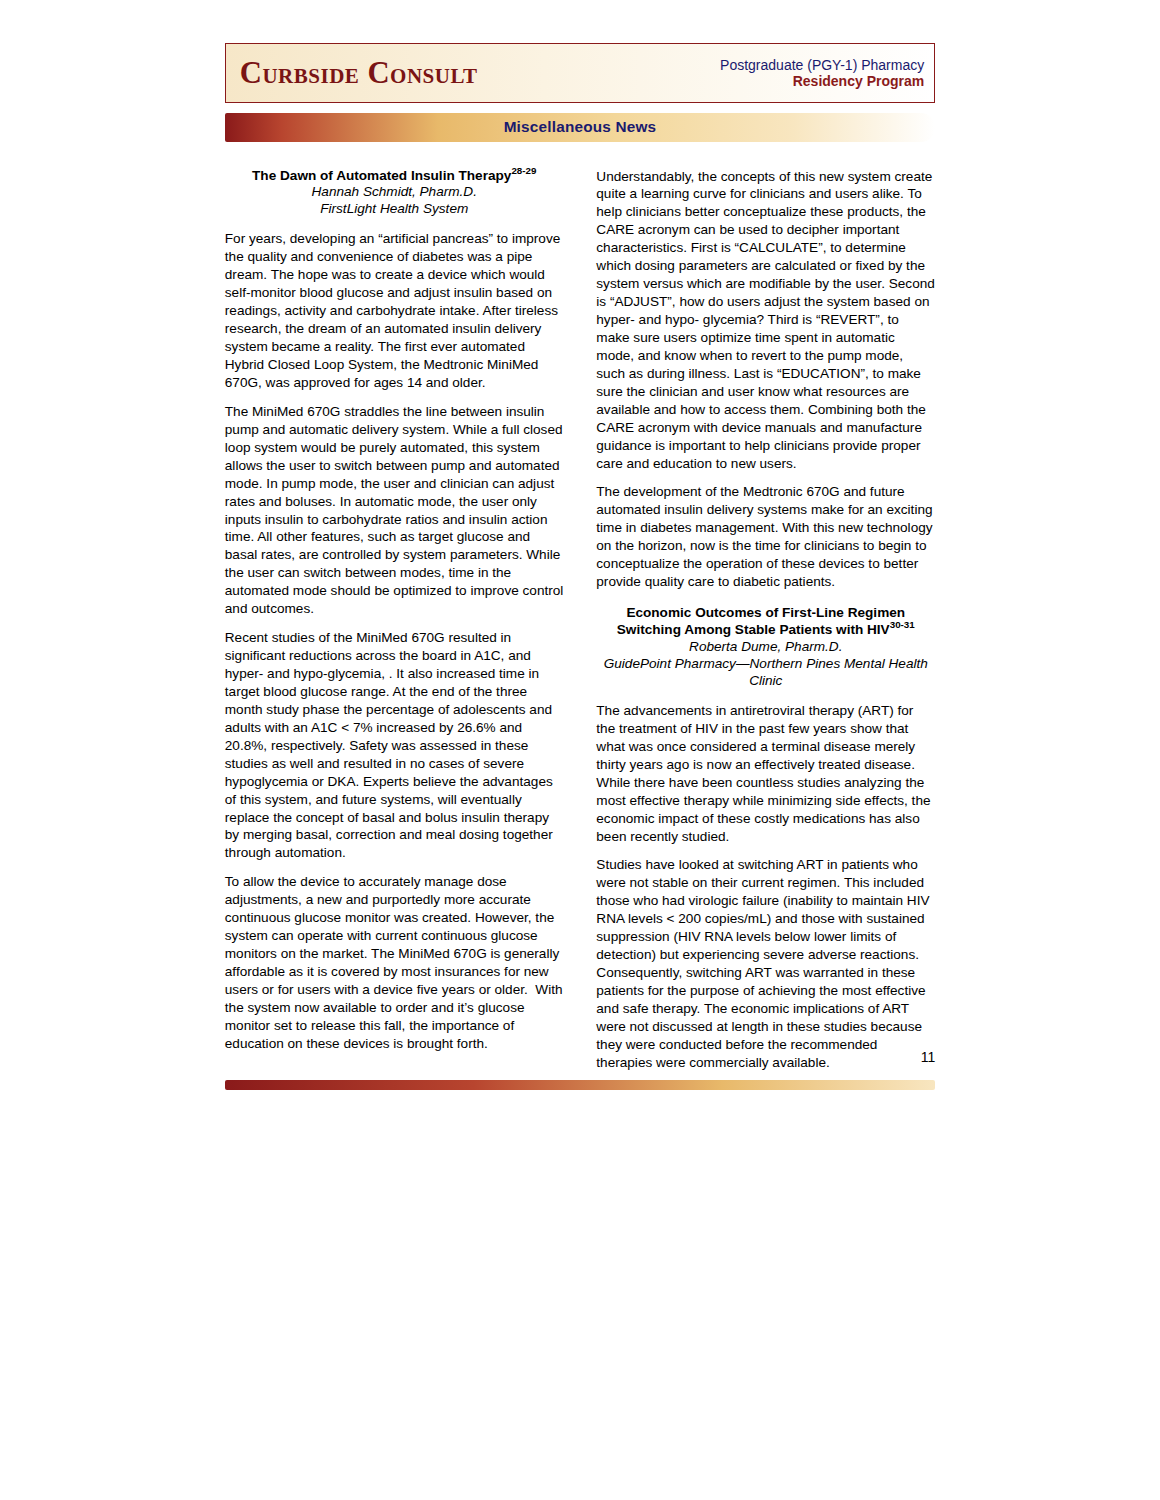Curbside Consult
Postgraduate (PGY-1) Pharmacy
Residency Program
Miscellaneous News
The Dawn of Automated Insulin Therapy28-29
Hannah Schmidt, Pharm.D.
FirstLight Health System
For years, developing an “artificial pancreas” to improve the quality and convenience of diabetes was a pipe dream. The hope was to create a device which would self-monitor blood glucose and adjust insulin based on readings, activity and carbohydrate intake. After tireless research, the dream of an automated insulin delivery system became a reality. The first ever automated Hybrid Closed Loop System, the Medtronic MiniMed 670G, was approved for ages 14 and older.
The MiniMed 670G straddles the line between insulin pump and automatic delivery system. While a full closed loop system would be purely automated, this system allows the user to switch between pump and automated mode. In pump mode, the user and clinician can adjust rates and boluses. In automatic mode, the user only inputs insulin to carbohydrate ratios and insulin action time. All other features, such as target glucose and basal rates, are controlled by system parameters. While the user can switch between modes, time in the automated mode should be optimized to improve control and outcomes.
Recent studies of the MiniMed 670G resulted in significant reductions across the board in A1C, and hyper- and hypo-glycemia, . It also increased time in target blood glucose range. At the end of the three month study phase the percentage of adolescents and adults with an A1C < 7% increased by 26.6% and 20.8%, respectively. Safety was assessed in these studies as well and resulted in no cases of severe hypoglycemia or DKA. Experts believe the advantages of this system, and future systems, will eventually replace the concept of basal and bolus insulin therapy by merging basal, correction and meal dosing together through automation.
To allow the device to accurately manage dose adjustments, a new and purportedly more accurate continuous glucose monitor was created. However, the system can operate with current continuous glucose monitors on the market. The MiniMed 670G is generally affordable as it is covered by most insurances for new users or for users with a device five years or older. With the system now available to order and it’s glucose monitor set to release this fall, the importance of education on these devices is brought forth.
Understandably, the concepts of this new system create quite a learning curve for clinicians and users alike. To help clinicians better conceptualize these products, the CARE acronym can be used to decipher important characteristics. First is “CALCULATE”, to determine which dosing parameters are calculated or fixed by the system versus which are modifiable by the user. Second is “ADJUST”, how do users adjust the system based on hyper- and hypo- glycemia? Third is “REVERT”, to make sure users optimize time spent in automatic mode, and know when to revert to the pump mode, such as during illness. Last is “EDUCATION”, to make sure the clinician and user know what resources are available and how to access them. Combining both the CARE acronym with device manuals and manufacture guidance is important to help clinicians provide proper care and education to new users.
The development of the Medtronic 670G and future automated insulin delivery systems make for an exciting time in diabetes management. With this new technology on the horizon, now is the time for clinicians to begin to conceptualize the operation of these devices to better provide quality care to diabetic patients.
Economic Outcomes of First-Line Regimen Switching Among Stable Patients with HIV30-31
Roberta Dume, Pharm.D.
GuidePoint Pharmacy—Northern Pines Mental Health Clinic
The advancements in antiretroviral therapy (ART) for the treatment of HIV in the past few years show that what was once considered a terminal disease merely thirty years ago is now an effectively treated disease. While there have been countless studies analyzing the most effective therapy while minimizing side effects, the economic impact of these costly medications has also been recently studied.
Studies have looked at switching ART in patients who were not stable on their current regimen. This included those who had virologic failure (inability to maintain HIV RNA levels < 200 copies/mL) and those with sustained suppression (HIV RNA levels below lower limits of detection) but experiencing severe adverse reactions. Consequently, switching ART was warranted in these patients for the purpose of achieving the most effective and safe therapy. The economic implications of ART were not discussed at length in these studies because they were conducted before the recommended therapies were commercially available.
11